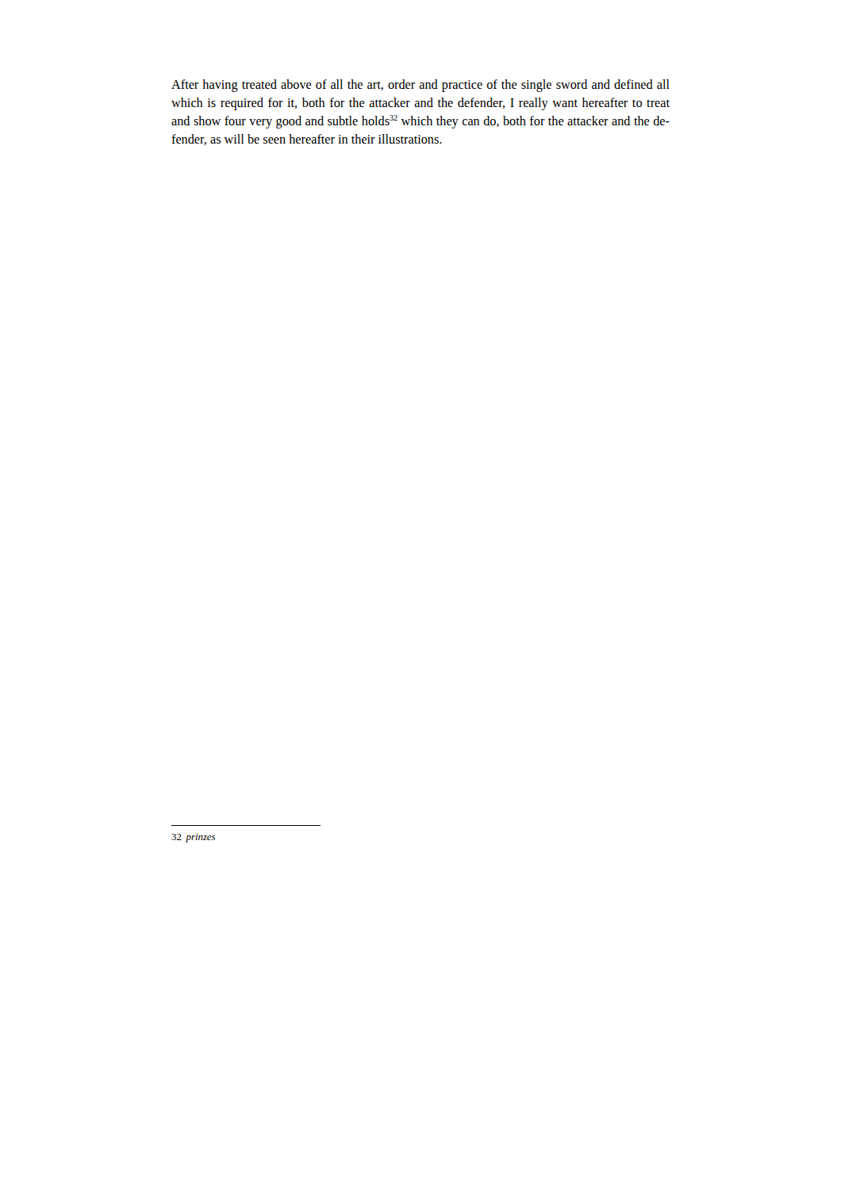After having treated above of all the art, order and practice of the single sword and defined all which is required for it, both for the attacker and the defender, I really want hereafter to treat and show four very good and subtle holds32 which they can do, both for the attacker and the defender, as will be seen hereafter in their illustrations.
32 prinzes